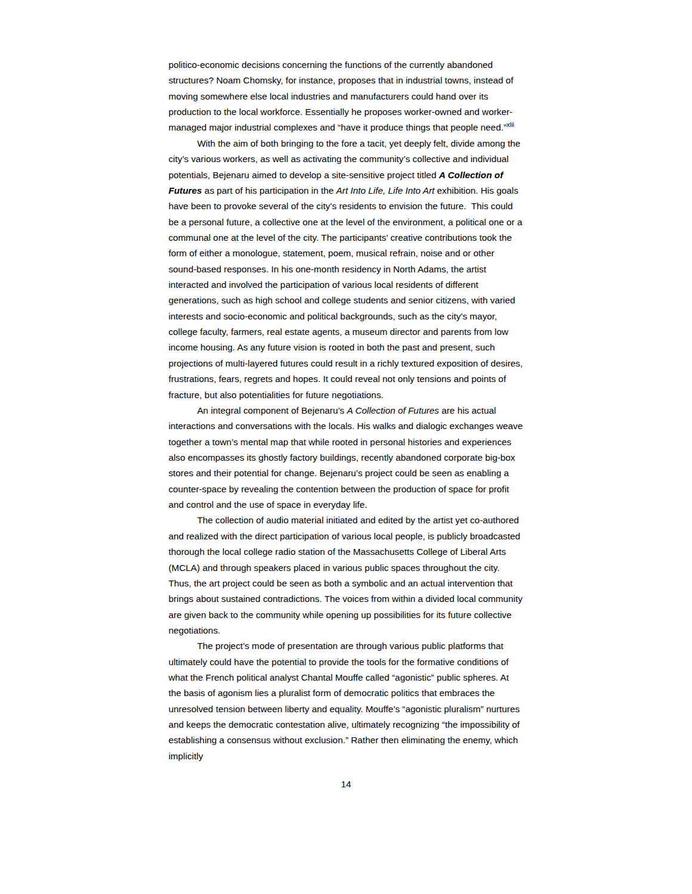politico-economic decisions concerning the functions of the currently abandoned structures? Noam Chomsky, for instance, proposes that in industrial towns, instead of moving somewhere else local industries and manufacturers could hand over its production to the local workforce. Essentially he proposes worker-owned and worker-managed major industrial complexes and “have it produce things that people need.”xlii
With the aim of both bringing to the fore a tacit, yet deeply felt, divide among the city’s various workers, as well as activating the community’s collective and individual potentials, Bejenaru aimed to develop a site-sensitive project titled A Collection of Futures as part of his participation in the Art Into Life, Life Into Art exhibition. His goals have been to provoke several of the city’s residents to envision the future. This could be a personal future, a collective one at the level of the environment, a political one or a communal one at the level of the city. The participants’ creative contributions took the form of either a monologue, statement, poem, musical refrain, noise and or other sound-based responses. In his one-month residency in North Adams, the artist interacted and involved the participation of various local residents of different generations, such as high school and college students and senior citizens, with varied interests and socio-economic and political backgrounds, such as the city’s mayor, college faculty, farmers, real estate agents, a museum director and parents from low income housing. As any future vision is rooted in both the past and present, such projections of multi-layered futures could result in a richly textured exposition of desires, frustrations, fears, regrets and hopes. It could reveal not only tensions and points of fracture, but also potentialities for future negotiations.
An integral component of Bejenaru’s A Collection of Futures are his actual interactions and conversations with the locals. His walks and dialogic exchanges weave together a town’s mental map that while rooted in personal histories and experiences also encompasses its ghostly factory buildings, recently abandoned corporate big-box stores and their potential for change. Bejenaru’s project could be seen as enabling a counter-space by revealing the contention between the production of space for profit and control and the use of space in everyday life.
The collection of audio material initiated and edited by the artist yet co-authored and realized with the direct participation of various local people, is publicly broadcasted thorough the local college radio station of the Massachusetts College of Liberal Arts (MCLA) and through speakers placed in various public spaces throughout the city. Thus, the art project could be seen as both a symbolic and an actual intervention that brings about sustained contradictions. The voices from within a divided local community are given back to the community while opening up possibilities for its future collective negotiations.
The project’s mode of presentation are through various public platforms that ultimately could have the potential to provide the tools for the formative conditions of what the French political analyst Chantal Mouffe called “agonistic” public spheres. At the basis of agonism lies a pluralist form of democratic politics that embraces the unresolved tension between liberty and equality. Mouffe’s “agonistic pluralism” nurtures and keeps the democratic contestation alive, ultimately recognizing “the impossibility of establishing a consensus without exclusion.” Rather then eliminating the enemy, which implicitly
14